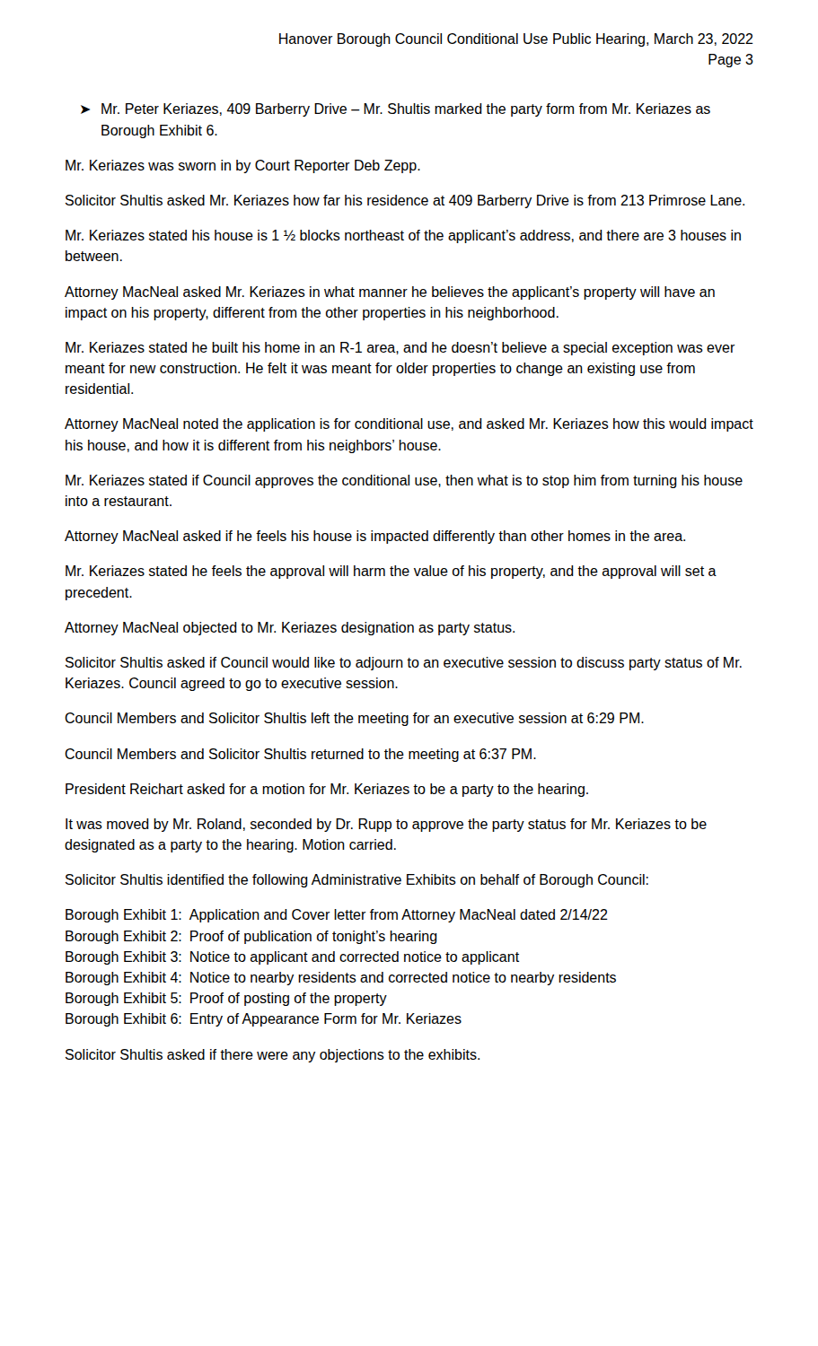Hanover Borough Council Conditional Use Public Hearing, March 23, 2022 Page 3
Mr. Peter Keriazes, 409 Barberry Drive – Mr. Shultis marked the party form from Mr. Keriazes as Borough Exhibit 6.
Mr. Keriazes was sworn in by Court Reporter Deb Zepp.
Solicitor Shultis asked Mr. Keriazes how far his residence at 409 Barberry Drive is from 213 Primrose Lane.
Mr. Keriazes stated his house is 1 ½ blocks northeast of the applicant’s address, and there are 3 houses in between.
Attorney MacNeal asked Mr. Keriazes in what manner he believes the applicant’s property will have an impact on his property, different from the other properties in his neighborhood.
Mr. Keriazes stated he built his home in an R-1 area, and he doesn’t believe a special exception was ever meant for new construction. He felt it was meant for older properties to change an existing use from residential.
Attorney MacNeal noted the application is for conditional use, and asked Mr. Keriazes how this would impact his house, and how it is different from his neighbors’ house.
Mr. Keriazes stated if Council approves the conditional use, then what is to stop him from turning his house into a restaurant.
Attorney MacNeal asked if he feels his house is impacted differently than other homes in the area.
Mr. Keriazes stated he feels the approval will harm the value of his property, and the approval will set a precedent.
Attorney MacNeal objected to Mr. Keriazes designation as party status.
Solicitor Shultis asked if Council would like to adjourn to an executive session to discuss party status of Mr. Keriazes. Council agreed to go to executive session.
Council Members and Solicitor Shultis left the meeting for an executive session at 6:29 PM.
Council Members and Solicitor Shultis returned to the meeting at 6:37 PM.
President Reichart asked for a motion for Mr. Keriazes to be a party to the hearing.
It was moved by Mr. Roland, seconded by Dr. Rupp to approve the party status for Mr. Keriazes to be designated as a party to the hearing. Motion carried.
Solicitor Shultis identified the following Administrative Exhibits on behalf of Borough Council:
| Borough Exhibit 1: | Application and Cover letter from Attorney MacNeal dated 2/14/22 |
| Borough Exhibit 2: | Proof of publication of tonight’s hearing |
| Borough Exhibit 3: | Notice to applicant and corrected notice to applicant |
| Borough Exhibit 4: | Notice to nearby residents and corrected notice to nearby residents |
| Borough Exhibit 5: | Proof of posting of the property |
| Borough Exhibit 6: | Entry of Appearance Form for Mr. Keriazes |
Solicitor Shultis asked if there were any objections to the exhibits.